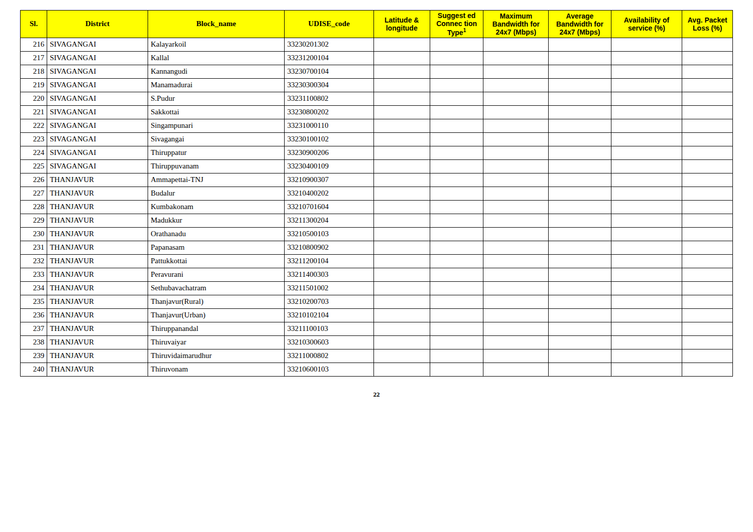| Sl. | District | Block_name | UDISE_code | Latitude & longitude | Suggest ed Connec tion Type 1 | Maximum Bandwidth for 24x7 (Mbps) | Average Bandwidth for 24x7 (Mbps) | Availability of service (%) | Avg. Packet Loss (%) |
| --- | --- | --- | --- | --- | --- | --- | --- | --- | --- |
| 216 | SIVAGANGAI | Kalayarkoil | 33230201302 | | | | | | |
| 217 | SIVAGANGAI | Kallal | 33231200104 | | | | | | |
| 218 | SIVAGANGAI | Kannangudi | 33230700104 | | | | | | |
| 219 | SIVAGANGAI | Manamadurai | 33230300304 | | | | | | |
| 220 | SIVAGANGAI | S.Pudur | 33231100802 | | | | | | |
| 221 | SIVAGANGAI | Sakkottai | 33230800202 | | | | | | |
| 222 | SIVAGANGAI | Singampunari | 33231000110 | | | | | | |
| 223 | SIVAGANGAI | Sivagangai | 33230100102 | | | | | | |
| 224 | SIVAGANGAI | Thiruppatur | 33230900206 | | | | | | |
| 225 | SIVAGANGAI | Thiruppuvanam | 33230400109 | | | | | | |
| 226 | THANJAVUR | Ammapettai-TNJ | 33210900307 | | | | | | |
| 227 | THANJAVUR | Budalur | 33210400202 | | | | | | |
| 228 | THANJAVUR | Kumbakonam | 33210701604 | | | | | | |
| 229 | THANJAVUR | Madukkur | 33211300204 | | | | | | |
| 230 | THANJAVUR | Orathanadu | 33210500103 | | | | | | |
| 231 | THANJAVUR | Papanasam | 33210800902 | | | | | | |
| 232 | THANJAVUR | Pattukkottai | 33211200104 | | | | | | |
| 233 | THANJAVUR | Peravurani | 33211400303 | | | | | | |
| 234 | THANJAVUR | Sethubavachatram | 33211501002 | | | | | | |
| 235 | THANJAVUR | Thanjavur(Rural) | 33210200703 | | | | | | |
| 236 | THANJAVUR | Thanjavur(Urban) | 33210102104 | | | | | | |
| 237 | THANJAVUR | Thiruppanandal | 33211100103 | | | | | | |
| 238 | THANJAVUR | Thiruvaiyar | 33210300603 | | | | | | |
| 239 | THANJAVUR | Thiruvidaimarudhur | 33211000802 | | | | | | |
| 240 | THANJAVUR | Thiruvonam | 33210600103 | | | | | | |
22